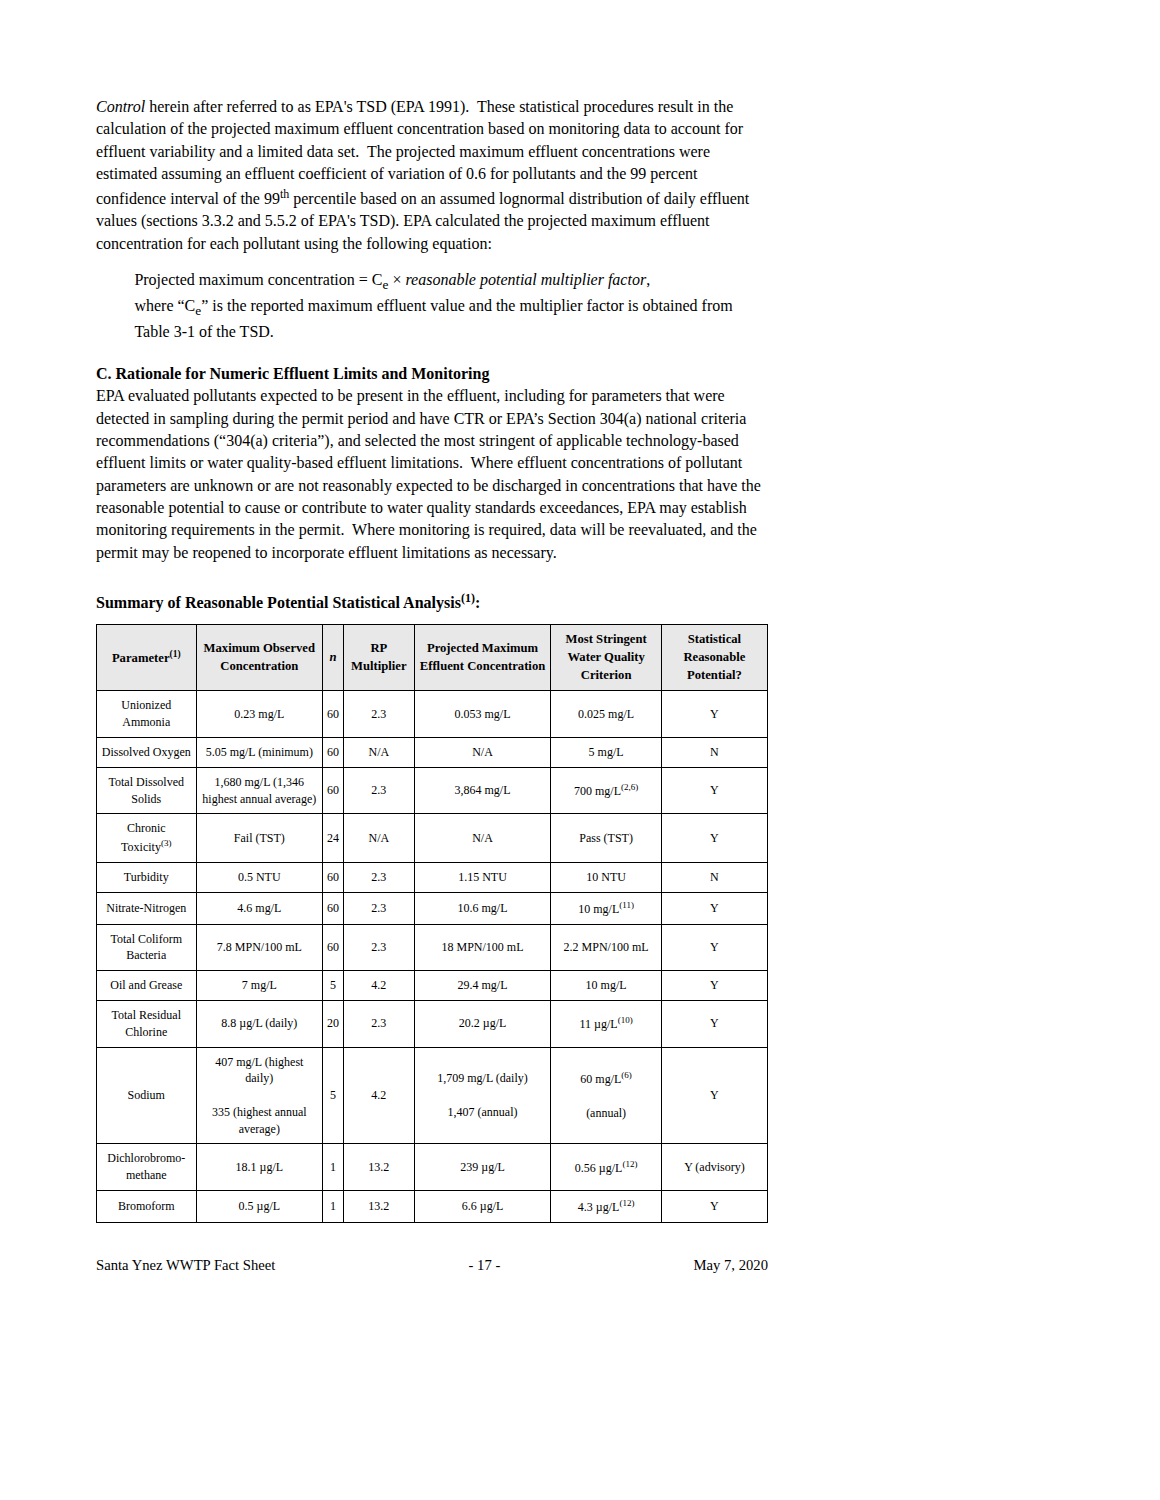Control herein after referred to as EPA's TSD (EPA 1991). These statistical procedures result in the calculation of the projected maximum effluent concentration based on monitoring data to account for effluent variability and a limited data set. The projected maximum effluent concentrations were estimated assuming an effluent coefficient of variation of 0.6 for pollutants and the 99 percent confidence interval of the 99th percentile based on an assumed lognormal distribution of daily effluent values (sections 3.3.2 and 5.5.2 of EPA's TSD). EPA calculated the projected maximum effluent concentration for each pollutant using the following equation:
Projected maximum concentration = Ce × reasonable potential multiplier factor,
where “Ce” is the reported maximum effluent value and the multiplier factor is obtained from Table 3-1 of the TSD.
C. Rationale for Numeric Effluent Limits and Monitoring
EPA evaluated pollutants expected to be present in the effluent, including for parameters that were detected in sampling during the permit period and have CTR or EPA’s Section 304(a) national criteria recommendations (“304(a) criteria”), and selected the most stringent of applicable technology-based effluent limits or water quality-based effluent limitations. Where effluent concentrations of pollutant parameters are unknown or are not reasonably expected to be discharged in concentrations that have the reasonable potential to cause or contribute to water quality standards exceedances, EPA may establish monitoring requirements in the permit. Where monitoring is required, data will be reevaluated, and the permit may be reopened to incorporate effluent limitations as necessary.
Summary of Reasonable Potential Statistical Analysis(1):
| Parameter (1) | Maximum Observed Concentration | n | RP Multiplier | Projected Maximum Effluent Concentration | Most Stringent Water Quality Criterion | Statistical Reasonable Potential? |
| --- | --- | --- | --- | --- | --- | --- |
| Unionized Ammonia | 0.23 mg/L | 60 | 2.3 | 0.053 mg/L | 0.025 mg/L | Y |
| Dissolved Oxygen | 5.05 mg/L (minimum) | 60 | N/A | N/A | 5 mg/L | N |
| Total Dissolved Solids | 1,680 mg/L (1,346 highest annual average) | 60 | 2.3 | 3,864 mg/L | 700 mg/L (2,6) | Y |
| Chronic Toxicity (3) | Fail (TST) | 24 | N/A | N/A | Pass (TST) | Y |
| Turbidity | 0.5 NTU | 60 | 2.3 | 1.15 NTU | 10 NTU | N |
| Nitrate-Nitrogen | 4.6 mg/L | 60 | 2.3 | 10.6 mg/L | 10 mg/L (11) | Y |
| Total Coliform Bacteria | 7.8 MPN/100 mL | 60 | 2.3 | 18 MPN/100 mL | 2.2 MPN/100 mL | Y |
| Oil and Grease | 7 mg/L | 5 | 4.2 | 29.4 mg/L | 10 mg/L | Y |
| Total Residual Chlorine | 8.8 µg/L (daily) | 20 | 2.3 | 20.2 µg/L | 11 µg/L (10) | Y |
| Sodium | 407 mg/L (highest daily) 335 (highest annual average) | 5 | 4.2 | 1,709 mg/L (daily) 1,407 (annual) | 60 mg/L (6) (annual) | Y |
| Dichlorobromo-methane | 18.1 µg/L | 1 | 13.2 | 239 µg/L | 0.56 µg/L (12) | Y (advisory) |
| Bromoform | 0.5 µg/L | 1 | 13.2 | 6.6 µg/L | 4.3 µg/L (12) | Y |
Santa Ynez WWTP Fact Sheet - 17 - May 7, 2020